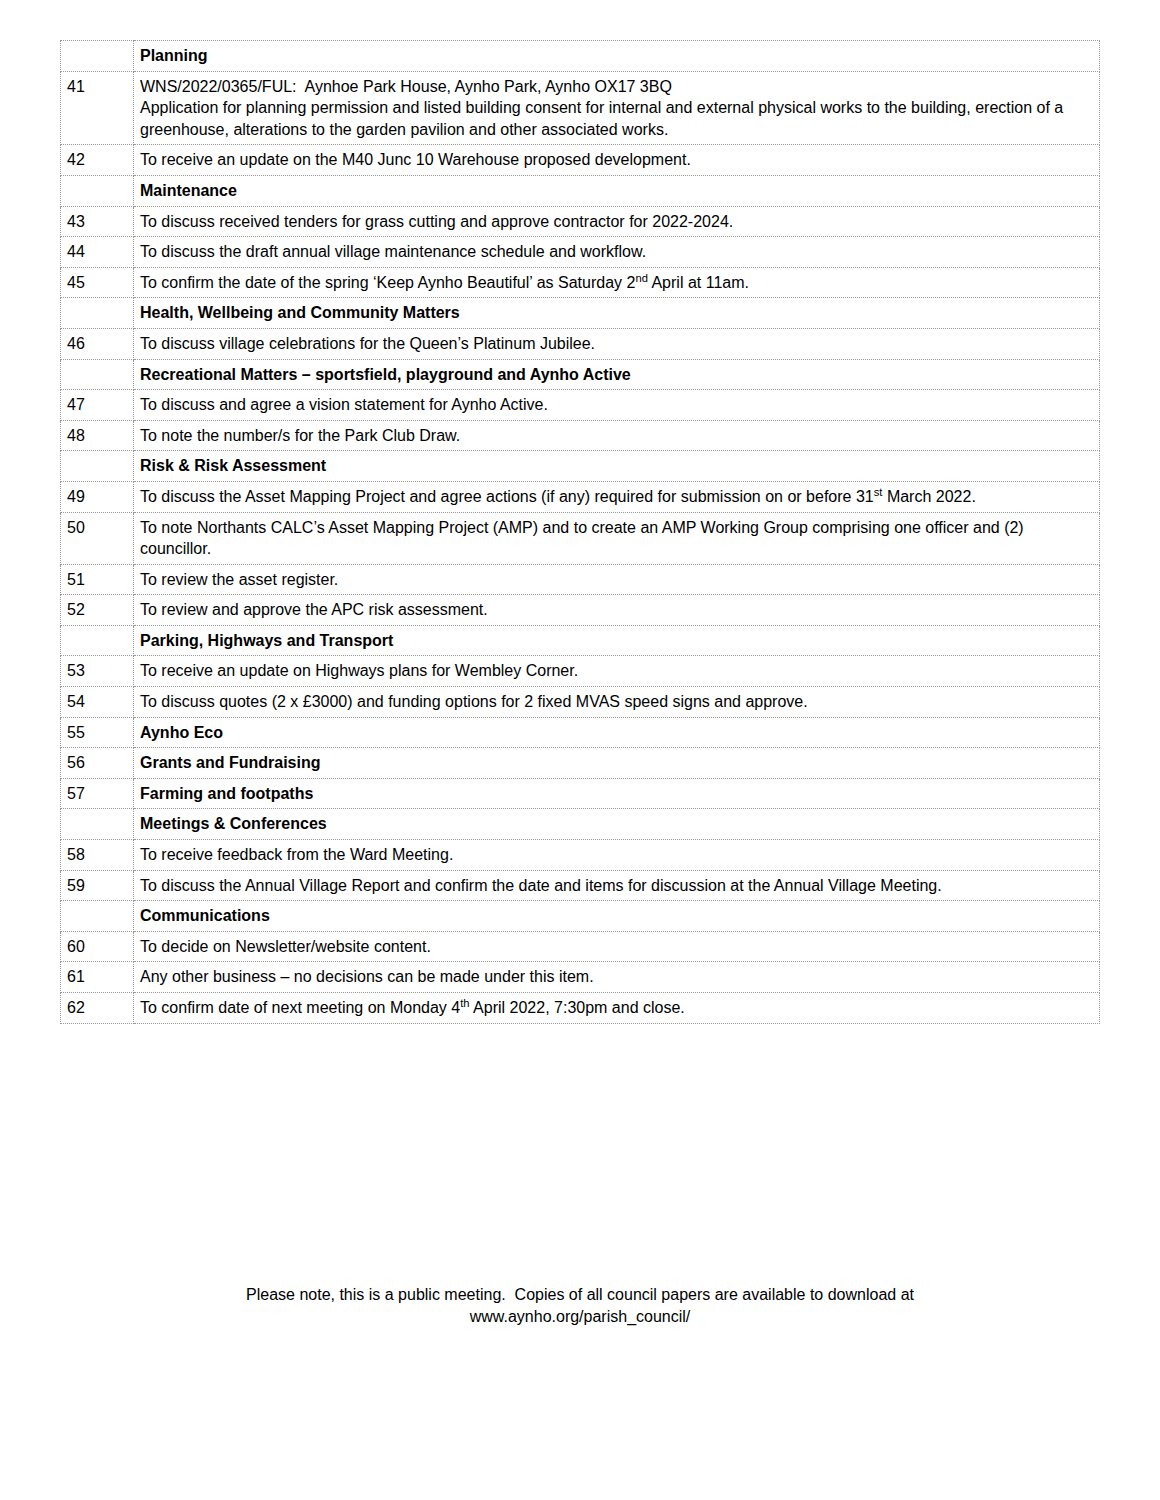| | Planning |
| 41 | WNS/2022/0365/FUL: Aynhoe Park House, Aynho Park, Aynho OX17 3BQ Application for planning permission and listed building consent for internal and external physical works to the building, erection of a greenhouse, alterations to the garden pavilion and other associated works. |
| 42 | To receive an update on the M40 Junc 10 Warehouse proposed development. |
| | Maintenance |
| 43 | To discuss received tenders for grass cutting and approve contractor for 2022-2024. |
| 44 | To discuss the draft annual village maintenance schedule and workflow. |
| 45 | To confirm the date of the spring ‘Keep Aynho Beautiful’ as Saturday 2 nd April at 11am. |
| | Health, Wellbeing and Community Matters |
| 46 | To discuss village celebrations for the Queen’s Platinum Jubilee. |
| | Recreational Matters – sportsfield, playground and Aynho Active |
| 47 | To discuss and agree a vision statement for Aynho Active. |
| 48 | To note the number/s for the Park Club Draw. |
| | Risk & Risk Assessment |
| 49 | To discuss the Asset Mapping Project and agree actions (if any) required for submission on or before 31 st March 2022. |
| 50 | To note Northants CALC’s Asset Mapping Project (AMP) and to create an AMP Working Group comprising one officer and (2) councillor. |
| 51 | To review the asset register. |
| 52 | To review and approve the APC risk assessment. |
| | Parking, Highways and Transport |
| 53 | To receive an update on Highways plans for Wembley Corner. |
| 54 | To discuss quotes (2 x £3000) and funding options for 2 fixed MVAS speed signs and approve. |
| 55 | Aynho Eco |
| 56 | Grants and Fundraising |
| 57 | Farming and footpaths |
| | Meetings & Conferences |
| 58 | To receive feedback from the Ward Meeting. |
| 59 | To discuss the Annual Village Report and confirm the date and items for discussion at the Annual Village Meeting. |
| | Communications |
| 60 | To decide on Newsletter/website content. |
| 61 | Any other business – no decisions can be made under this item. |
| 62 | To confirm date of next meeting on Monday 4 th April 2022, 7:30pm and close. |
Please note, this is a public meeting. Copies of all council papers are available to download at
www.aynho.org/parish_council/